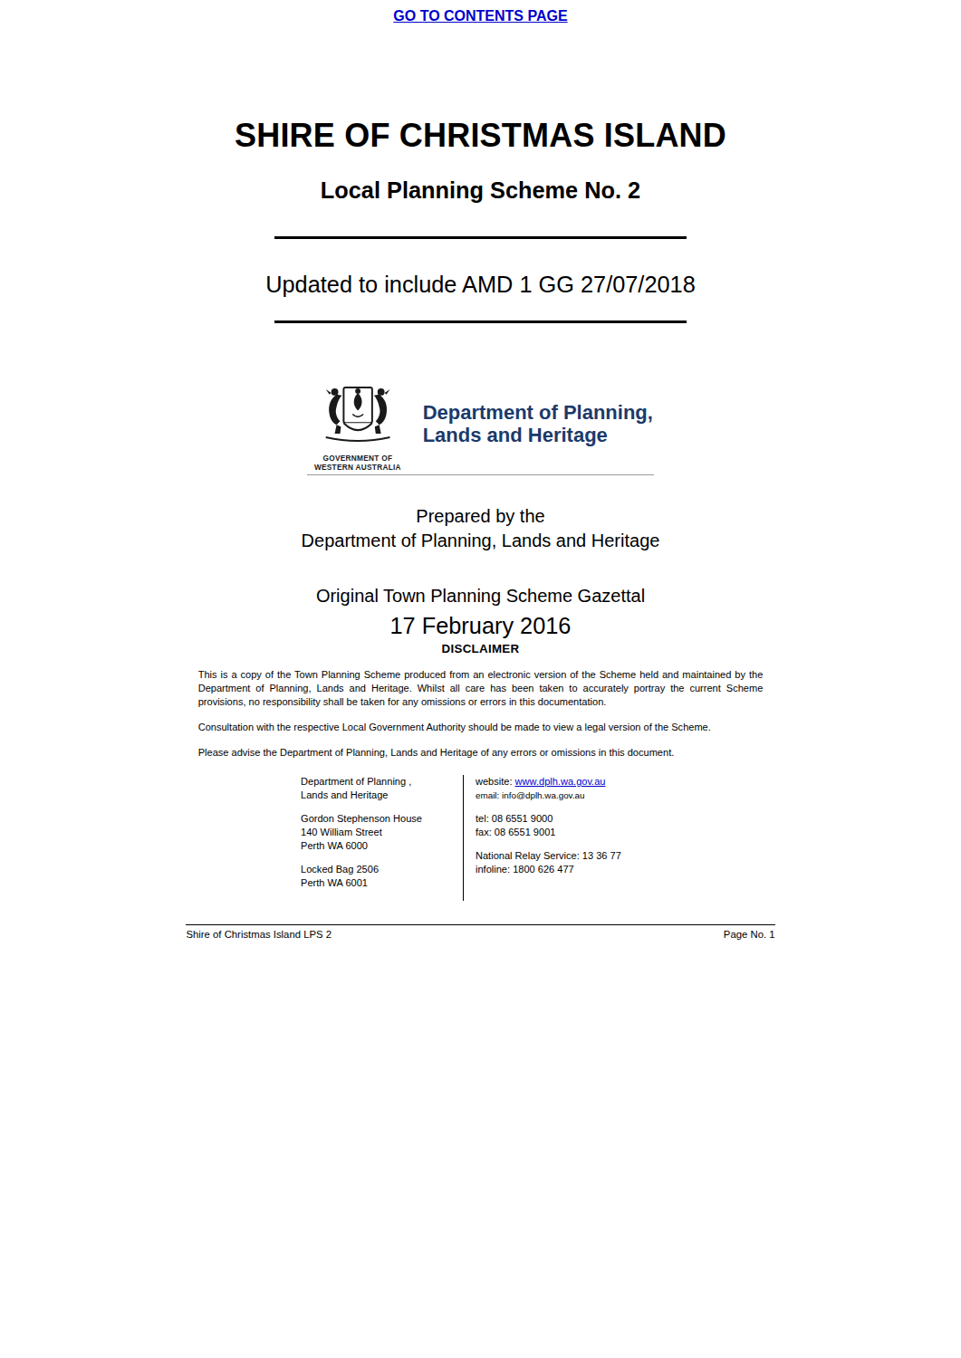GO TO CONTENTS PAGE
SHIRE OF CHRISTMAS ISLAND
Local Planning Scheme No. 2
Updated to include AMD 1 GG 27/07/2018
| GOVERNMENT OF WESTERN AUSTRALIA | Department of Planning, Lands and Heritage |
Prepared by the
Department of Planning, Lands and Heritage
Original Town Planning Scheme Gazettal
17 February 2016
DISCLAIMER
This is a copy of the Town Planning Scheme produced from an electronic version of the Scheme held and maintained by the Department of Planning, Lands and Heritage. Whilst all care has been taken to accurately portray the current Scheme provisions, no responsibility shall be taken for any omissions or errors in this documentation.
Consultation with the respective Local Government Authority should be made to view a legal version of the Scheme.
Please advise the Department of Planning, Lands and Heritage of any errors or omissions in this document.
| Department of Planning , Lands and Heritage Gordon Stephenson House 140 William Street Perth WA 6000 Locked Bag 2506 Perth WA 6001 | website: www.dplh.wa.gov.au email: info@dplh.wa.gov.au tel: 08 6551 9000 fax: 08 6551 9001 National Relay Service: 13 36 77 infoline: 1800 626 477 |
Shire of Christmas Island LPS 2 Page No. 1